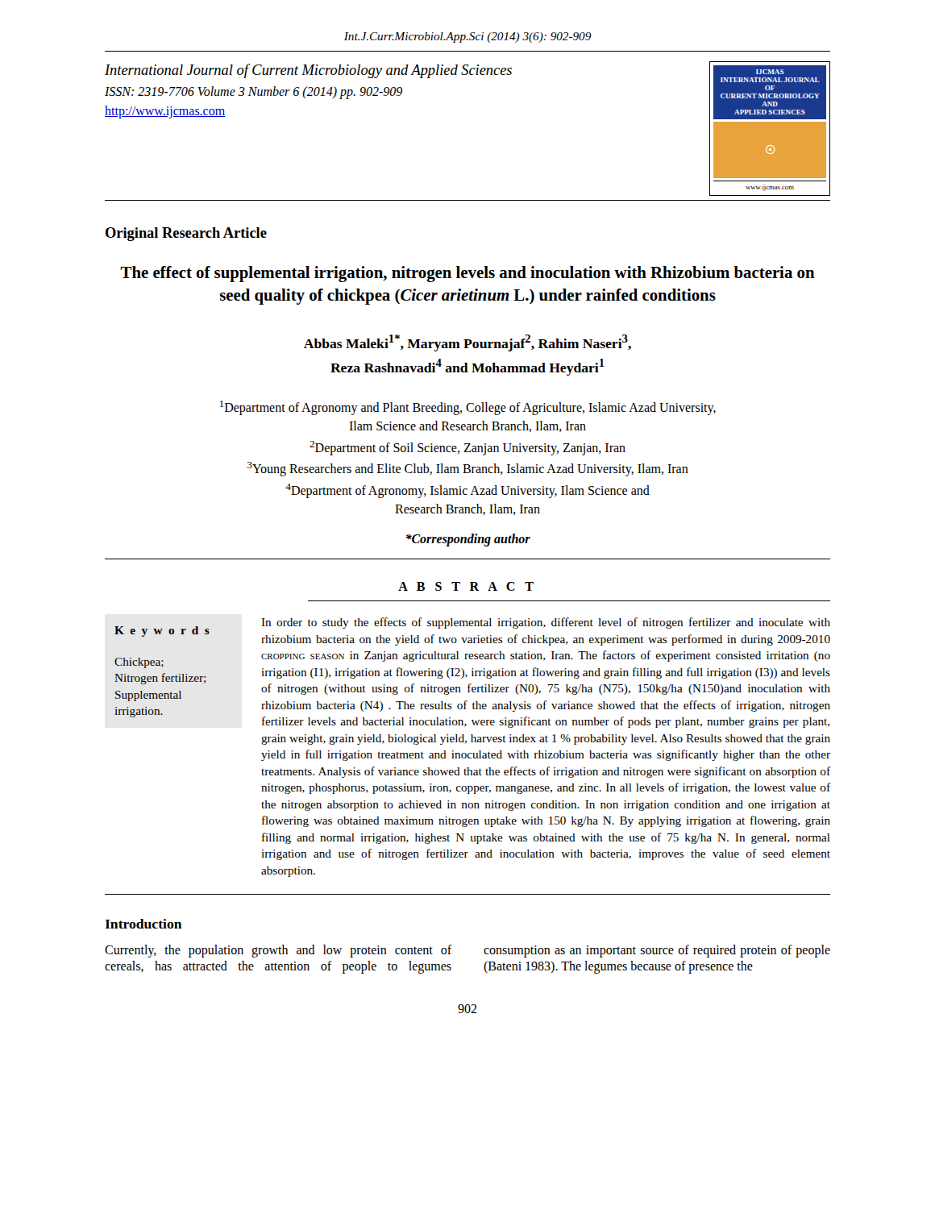Int.J.Curr.Microbiol.App.Sci (2014) 3(6): 902-909
International Journal of Current Microbiology and Applied Sciences
ISSN: 2319-7706 Volume 3 Number 6 (2014) pp. 902-909
http://www.ijcmas.com
IJCMAS
INTERNATIONAL JOURNAL OF
CURRENT MICROBIOLOGY AND
APPLIED SCIENCES
☉
www.ijcmas.com
Original Research Article
The effect of supplemental irrigation, nitrogen levels and inoculation with Rhizobium bacteria on seed quality of chickpea (Cicer arietinum L.) under rainfed conditions
Abbas Maleki1*, Maryam Pournajaf2, Rahim Naseri3,
Reza Rashnavadi4 and Mohammad Heydari1
1Department of Agronomy and Plant Breeding, College of Agriculture, Islamic Azad University,
Ilam Science and Research Branch, Ilam, Iran
2Department of Soil Science, Zanjan University, Zanjan, Iran
3Young Researchers and Elite Club, Ilam Branch, Islamic Azad University, Ilam, Iran
4Department of Agronomy, Islamic Azad University, Ilam Science and
Research Branch, Ilam, Iran
*Corresponding author
A B S T R A C T
K e y w o r d s
Chickpea;
Nitrogen fertilizer;
Supplemental irrigation.
In order to study the effects of supplemental irrigation, different level of nitrogen fertilizer and inoculate with rhizobium bacteria on the yield of two varieties of chickpea, an experiment was performed in during 2009-2010 cropping season in Zanjan agricultural research station, Iran. The factors of experiment consisted irritation (no irrigation (I1), irrigation at flowering (I2), irrigation at flowering and grain filling and full irrigation (I3)) and levels of nitrogen (without using of nitrogen fertilizer (N0), 75 kg/ha (N75), 150kg/ha (N150)and inoculation with rhizobium bacteria (N4) . The results of the analysis of variance showed that the effects of irrigation, nitrogen fertilizer levels and bacterial inoculation, were significant on number of pods per plant, number grains per plant, grain weight, grain yield, biological yield, harvest index at 1 % probability level. Also Results showed that the grain yield in full irrigation treatment and inoculated with rhizobium bacteria was significantly higher than the other treatments. Analysis of variance showed that the effects of irrigation and nitrogen were significant on absorption of nitrogen, phosphorus, potassium, iron, copper, manganese, and zinc. In all levels of irrigation, the lowest value of the nitrogen absorption to achieved in non nitrogen condition. In non irrigation condition and one irrigation at flowering was obtained maximum nitrogen uptake with 150 kg/ha N. By applying irrigation at flowering, grain filling and normal irrigation, highest N uptake was obtained with the use of 75 kg/ha N. In general, normal irrigation and use of nitrogen fertilizer and inoculation with bacteria, improves the value of seed element absorption.
Introduction
Currently, the population growth and low protein content of cereals, has attracted the attention of people to legumes consumption as an important source of required protein of people (Bateni 1983). The legumes because of presence the
902